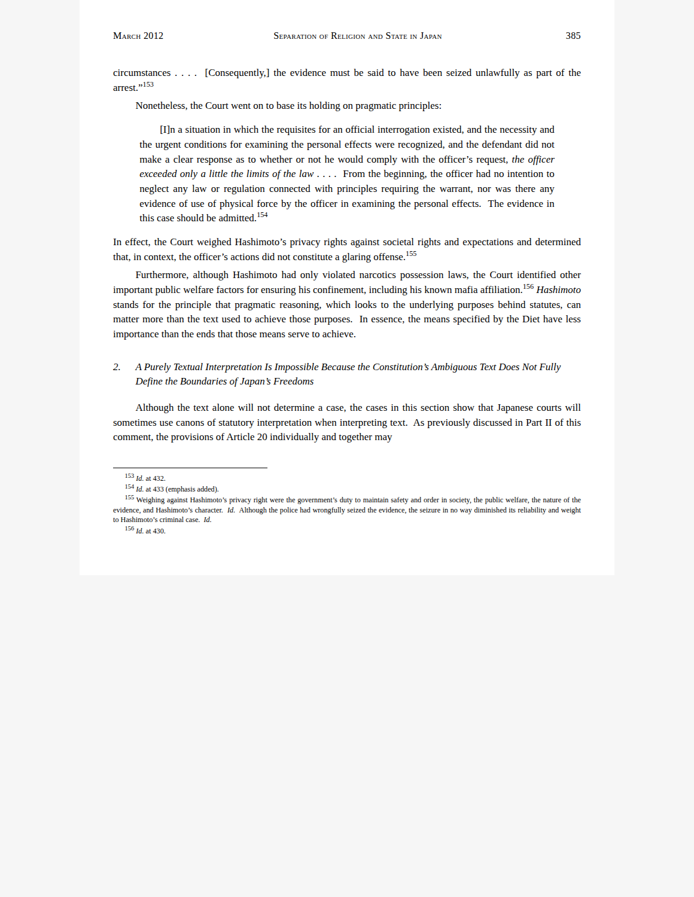March 2012 Separation of Religion and State in Japan 385
circumstances . . . . [Consequently,] the evidence must be said to have been seized unlawfully as part of the arrest.”153
Nonetheless, the Court went on to base its holding on pragmatic principles:
[I]n a situation in which the requisites for an official interrogation existed, and the necessity and the urgent conditions for examining the personal effects were recognized, and the defendant did not make a clear response as to whether or not he would comply with the officer’s request, the officer exceeded only a little the limits of the law . . . . From the beginning, the officer had no intention to neglect any law or regulation connected with principles requiring the warrant, nor was there any evidence of use of physical force by the officer in examining the personal effects. The evidence in this case should be admitted.154
In effect, the Court weighed Hashimoto’s privacy rights against societal rights and expectations and determined that, in context, the officer’s actions did not constitute a glaring offense.155
Furthermore, although Hashimoto had only violated narcotics possession laws, the Court identified other important public welfare factors for ensuring his confinement, including his known mafia affiliation.156 Hashimoto stands for the principle that pragmatic reasoning, which looks to the underlying purposes behind statutes, can matter more than the text used to achieve those purposes. In essence, the means specified by the Diet have less importance than the ends that those means serve to achieve.
2. A Purely Textual Interpretation Is Impossible Because the Constitution’s Ambiguous Text Does Not Fully Define the Boundaries of Japan’s Freedoms
Although the text alone will not determine a case, the cases in this section show that Japanese courts will sometimes use canons of statutory interpretation when interpreting text. As previously discussed in Part II of this comment, the provisions of Article 20 individually and together may
153 Id. at 432.
154 Id. at 433 (emphasis added).
155 Weighing against Hashimoto’s privacy right were the government’s duty to maintain safety and order in society, the public welfare, the nature of the evidence, and Hashimoto’s character. Id. Although the police had wrongfully seized the evidence, the seizure in no way diminished its reliability and weight to Hashimoto’s criminal case. Id.
156 Id. at 430.